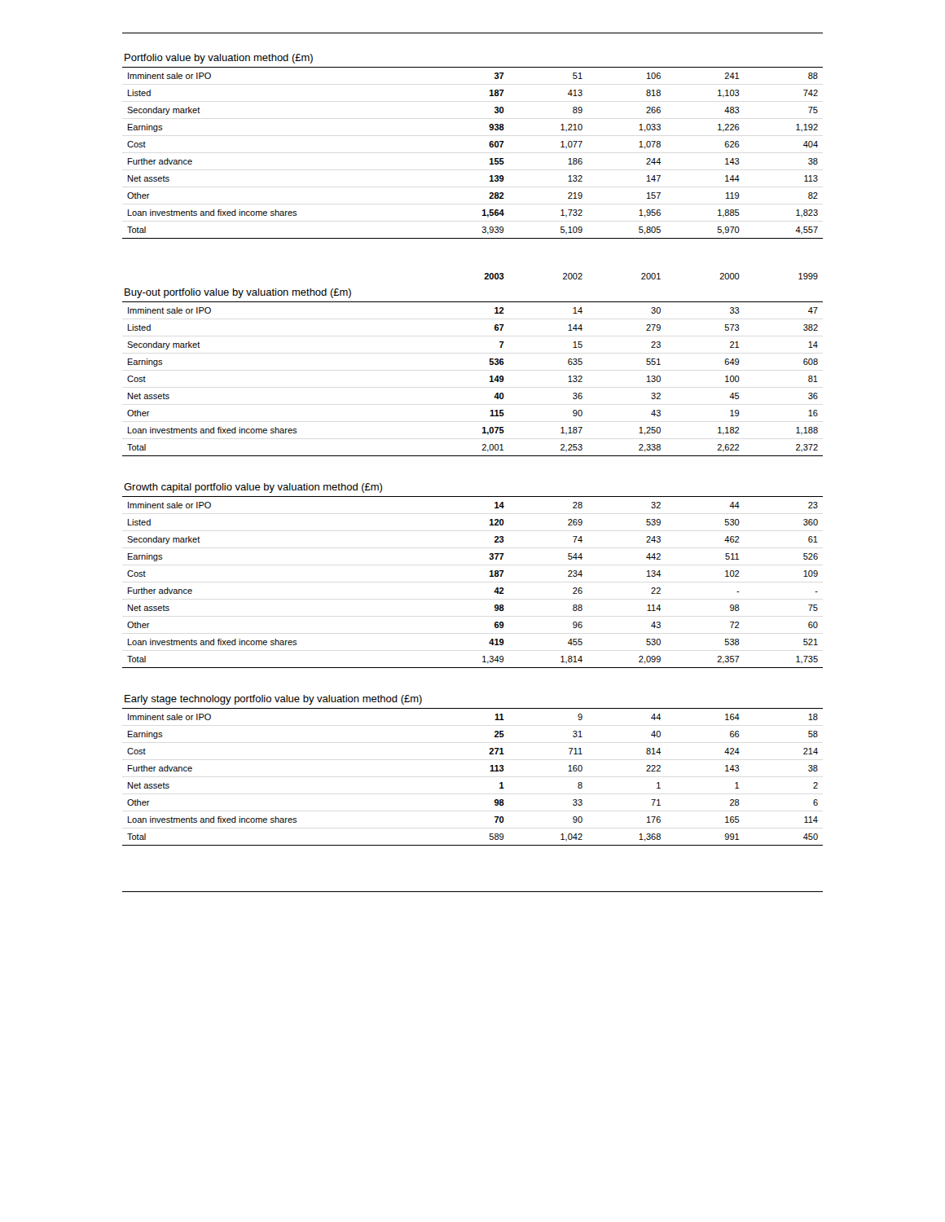Portfolio value by valuation method (£m)
| Imminent sale or IPO | 37 | 51 | 106 | 241 | 88 |
| Listed | 187 | 413 | 818 | 1,103 | 742 |
| Secondary market | 30 | 89 | 266 | 483 | 75 |
| Earnings | 938 | 1,210 | 1,033 | 1,226 | 1,192 |
| Cost | 607 | 1,077 | 1,078 | 626 | 404 |
| Further advance | 155 | 186 | 244 | 143 | 38 |
| Net assets | 139 | 132 | 147 | 144 | 113 |
| Other | 282 | 219 | 157 | 119 | 82 |
| Loan investments and fixed income shares | 1,564 | 1,732 | 1,956 | 1,885 | 1,823 |
| Total | 3,939 | 5,109 | 5,805 | 5,970 | 4,557 |
| | 2003 | 2002 | 2001 | 2000 | 1999 |
Buy-out portfolio value by valuation method (£m)
| Imminent sale or IPO | 12 | 14 | 30 | 33 | 47 |
| Listed | 67 | 144 | 279 | 573 | 382 |
| Secondary market | 7 | 15 | 23 | 21 | 14 |
| Earnings | 536 | 635 | 551 | 649 | 608 |
| Cost | 149 | 132 | 130 | 100 | 81 |
| Net assets | 40 | 36 | 32 | 45 | 36 |
| Other | 115 | 90 | 43 | 19 | 16 |
| Loan investments and fixed income shares | 1,075 | 1,187 | 1,250 | 1,182 | 1,188 |
| Total | 2,001 | 2,253 | 2,338 | 2,622 | 2,372 |
Growth capital portfolio value by valuation method (£m)
| Imminent sale or IPO | 14 | 28 | 32 | 44 | 23 |
| Listed | 120 | 269 | 539 | 530 | 360 |
| Secondary market | 23 | 74 | 243 | 462 | 61 |
| Earnings | 377 | 544 | 442 | 511 | 526 |
| Cost | 187 | 234 | 134 | 102 | 109 |
| Further advance | 42 | 26 | 22 | - | - |
| Net assets | 98 | 88 | 114 | 98 | 75 |
| Other | 69 | 96 | 43 | 72 | 60 |
| Loan investments and fixed income shares | 419 | 455 | 530 | 538 | 521 |
| Total | 1,349 | 1,814 | 2,099 | 2,357 | 1,735 |
Early stage technology portfolio value by valuation method (£m)
| Imminent sale or IPO | 11 | 9 | 44 | 164 | 18 |
| Earnings | 25 | 31 | 40 | 66 | 58 |
| Cost | 271 | 711 | 814 | 424 | 214 |
| Further advance | 113 | 160 | 222 | 143 | 38 |
| Net assets | 1 | 8 | 1 | 1 | 2 |
| Other | 98 | 33 | 71 | 28 | 6 |
| Loan investments and fixed income shares | 70 | 90 | 176 | 165 | 114 |
| Total | 589 | 1,042 | 1,368 | 991 | 450 |